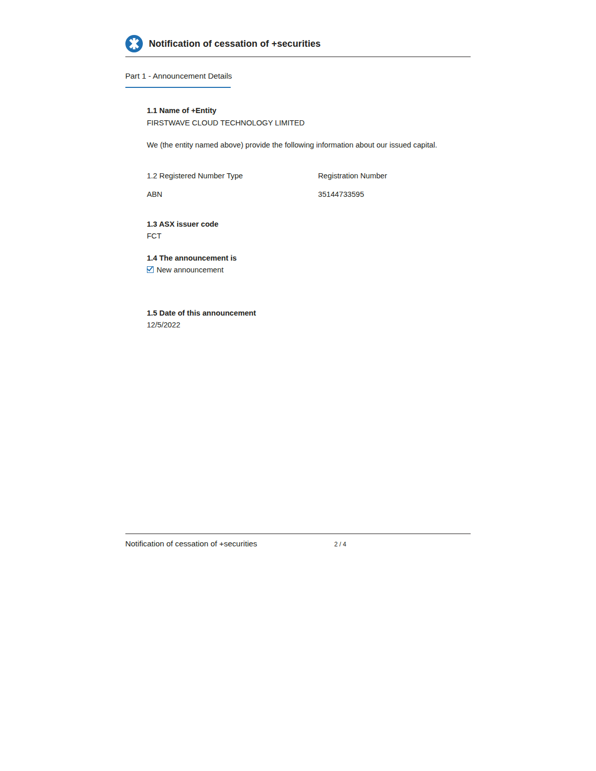Notification of cessation of +securities
Part 1 - Announcement Details
1.1 Name of +Entity
FIRSTWAVE CLOUD TECHNOLOGY LIMITED
We (the entity named above) provide the following information about our issued capital.
1.2 Registered Number Type
ABN
Registration Number
35144733595
1.3 ASX issuer code
FCT
1.4 The announcement is
New announcement
1.5 Date of this announcement
12/5/2022
Notification of cessation of +securities 2 / 4